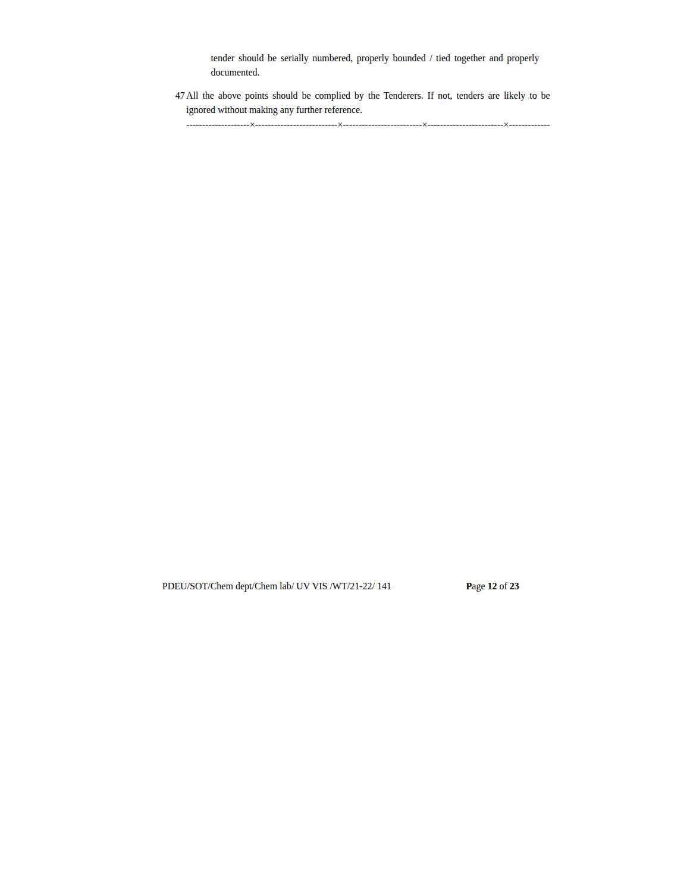tender should be serially numbered, properly bounded / tied together and properly documented.
47
All the above points should be complied by the Tenderers. If not, tenders are likely to be ignored without making any further reference.
--------------------×--------------------------×-------------------------×------------------------×-------------
PDEU/SOT/Chem dept/Chem lab/ UV VIS /WT/21-22/ 141
Page 12 of 23